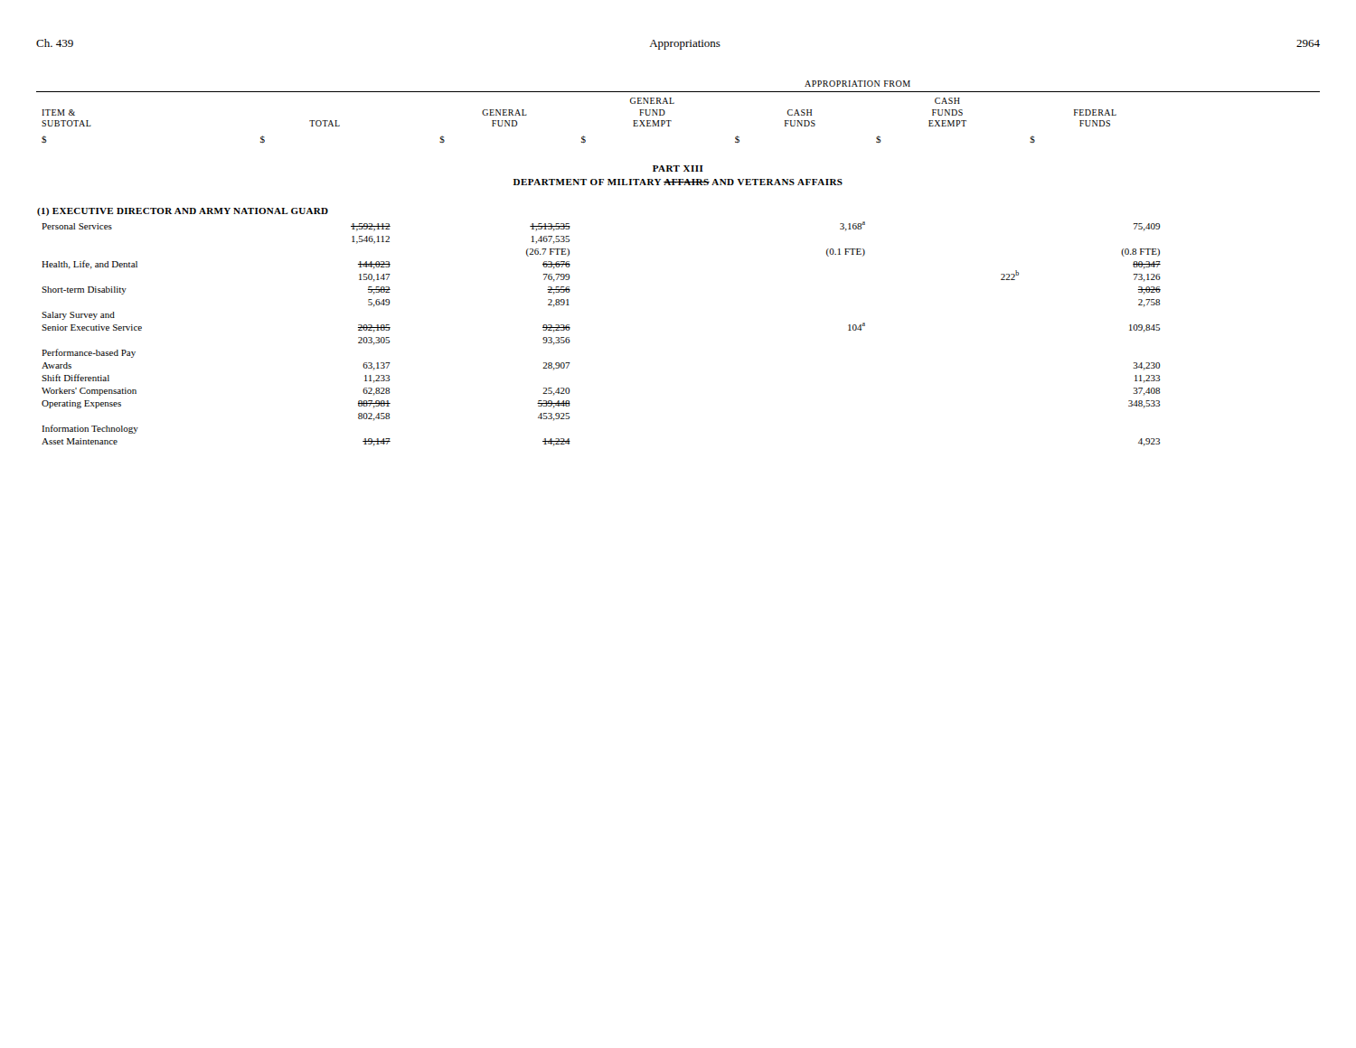Ch. 439
Appropriations
2964
| | | APPROPRIATION FROM |
| ITEM & SUBTOTAL | TOTAL | | GENERAL FUND | GENERAL FUND EXEMPT | CASH FUNDS | CASH FUNDS EXEMPT | FEDERAL FUNDS |
| $ | $ | | $ | $ | $ | $ | $ |
| PART XIII |
| DEPARTMENT OF MILITARY AFFAIRS AND VETERANS AFFAIRS |
| (1) EXECUTIVE DIRECTOR AND ARMY NATIONAL GUARD |
| Personal Services | 1,592,112 | | 1,513,535 | | 3,168 a | | 75,409 |
| | 1,546,112 | | 1,467,535 | | | | |
| | | | (26.7 FTE) | | (0.1 FTE) | | (0.8 FTE) |
| Health, Life, and Dental | 144,023 | | 63,676 | | | | 80,347 |
| | 150,147 | | 76,799 | | | 222 b | 73,126 |
| Short-term Disability | 5,582 | | 2,556 | | | | 3,026 |
| | 5,649 | | 2,891 | | | | 2,758 |
| Salary Survey and | | | | | | | |
| Senior Executive Service | 202,185 | | 92,236 | | 104 a | | 109,845 |
| | 203,305 | | 93,356 | | | | |
| Performance-based Pay | | | | | | | |
| Awards | 63,137 | | 28,907 | | | | 34,230 |
| Shift Differential | 11,233 | | | | | | 11,233 |
| Workers' Compensation | 62,828 | | 25,420 | | | | 37,408 |
| Operating Expenses | 887,981 | | 539,448 | | | | 348,533 |
| | 802,458 | | 453,925 | | | | |
| Information Technology | | | | | | | |
| Asset Maintenance | 19,147 | | 14,224 | | | | 4,923 |